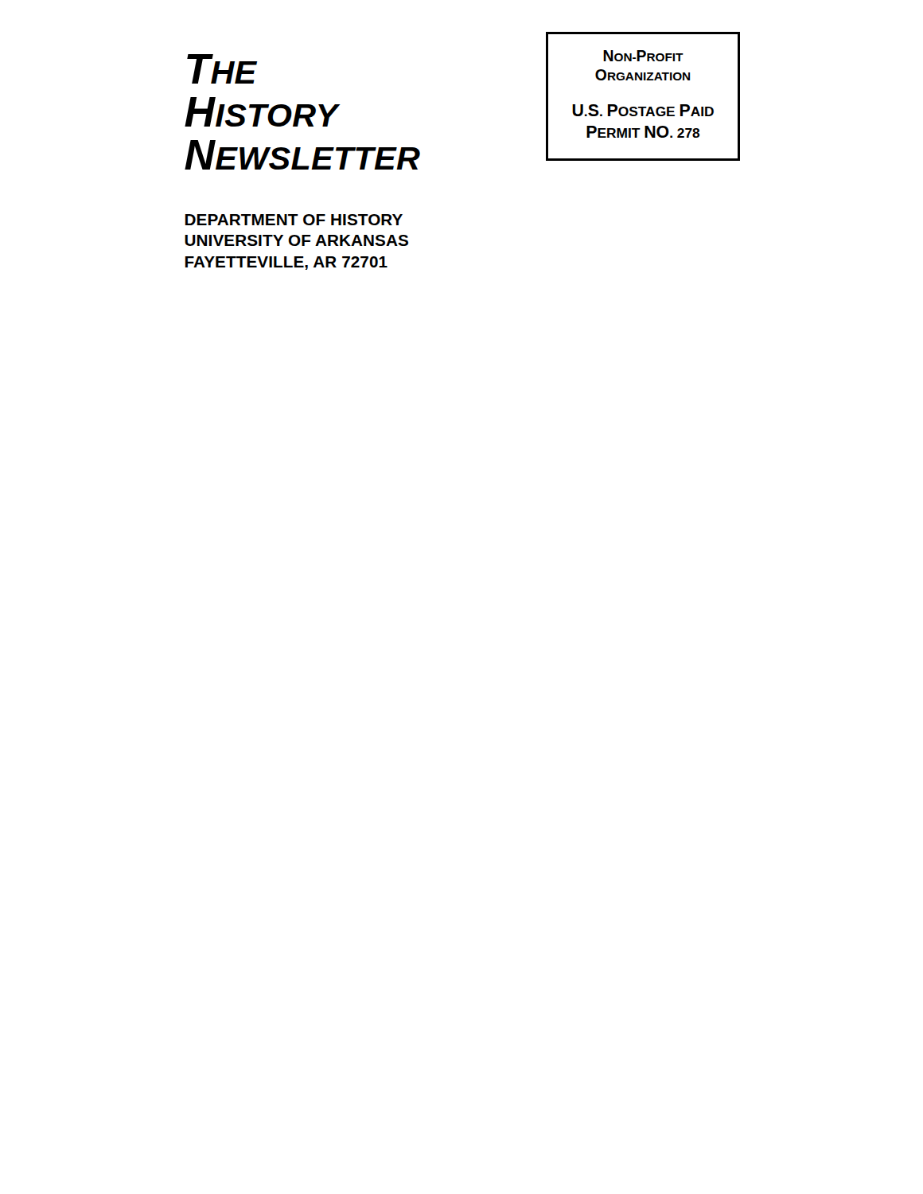THE HISTORY NEWSLETTER
DEPARTMENT OF HISTORY
UNIVERSITY OF ARKANSAS
FAYETTEVILLE, AR 72701
NON-PROFIT ORGANIZATION
U.S. POSTAGE PAID PERMIT NO. 278